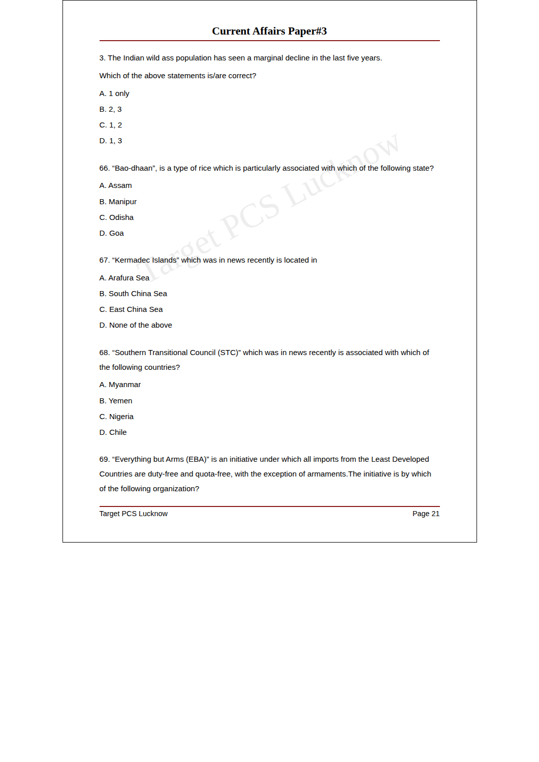Target PCS Lucknow
Current Affairs Paper#3
3. The Indian wild ass population has seen a marginal decline in the last five years.
Which of the above statements is/are correct?
A. 1 only
B. 2, 3
C. 1, 2
D. 1, 3
66. “Bao-dhaan”, is a type of rice which is particularly associated with which of the following state?
A. Assam
B. Manipur
C. Odisha
D. Goa
67. “Kermadec Islands” which was in news recently is located in
A. Arafura Sea
B. South China Sea
C. East China Sea
D. None of the above
68. “Southern Transitional Council (STC)” which was in news recently is associated with which of the following countries?
A. Myanmar
B. Yemen
C. Nigeria
D. Chile
69. “Everything but Arms (EBA)” is an initiative under which all imports from the Least Developed Countries are duty-free and quota-free, with the exception of armaments.The initiative is by which of the following organization?
Target PCS Lucknow Page 21